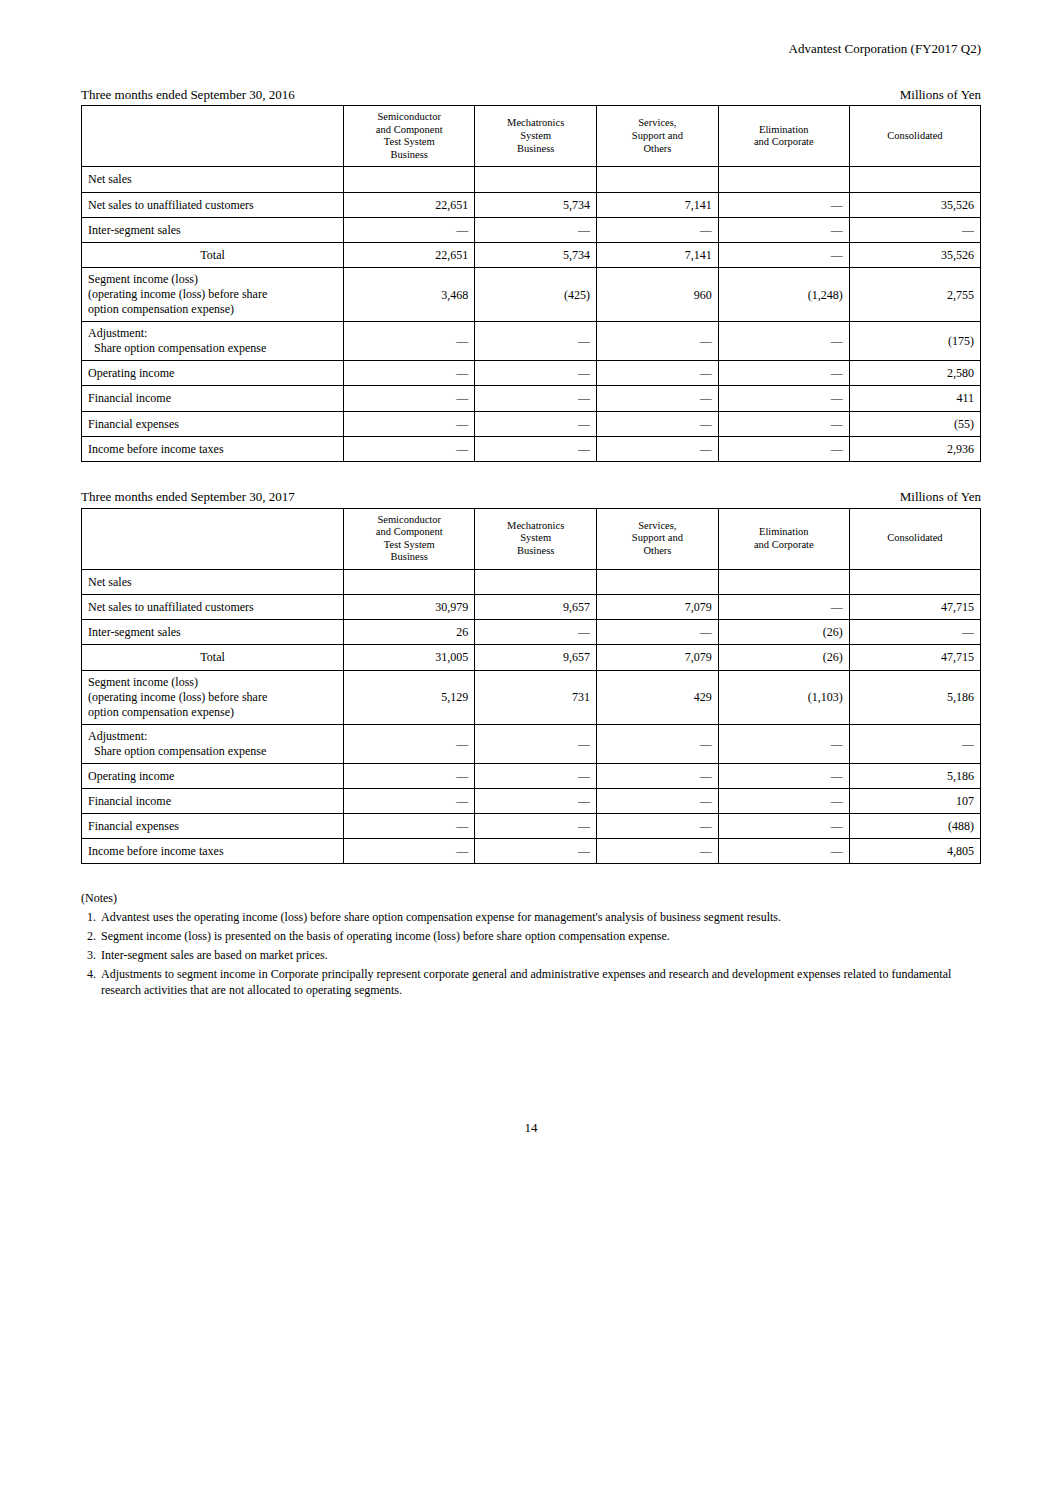Advantest Corporation (FY2017 Q2)
Three months ended September 30, 2016 Millions of Yen
| | Semiconductor and Component Test System Business | Mechatronics System Business | Services, Support and Others | Elimination and Corporate | Consolidated |
| --- | --- | --- | --- | --- | --- |
| Net sales | | | | | |
| Net sales to unaffiliated customers | 22,651 | 5,734 | 7,141 | — | 35,526 |
| Inter-segment sales | — | — | — | — | — |
| Total | 22,651 | 5,734 | 7,141 | — | 35,526 |
| Segment income (loss) (operating income (loss) before share option compensation expense) | 3,468 | (425) | 960 | (1,248) | 2,755 |
| Adjustment: Share option compensation expense | — | — | — | — | (175) |
| Operating income | — | — | — | — | 2,580 |
| Financial income | — | — | — | — | 411 |
| Financial expenses | — | — | — | — | (55) |
| Income before income taxes | — | — | — | — | 2,936 |
Three months ended September 30, 2017 Millions of Yen
| | Semiconductor and Component Test System Business | Mechatronics System Business | Services, Support and Others | Elimination and Corporate | Consolidated |
| --- | --- | --- | --- | --- | --- |
| Net sales | | | | | |
| Net sales to unaffiliated customers | 30,979 | 9,657 | 7,079 | — | 47,715 |
| Inter-segment sales | 26 | — | — | (26) | — |
| Total | 31,005 | 9,657 | 7,079 | (26) | 47,715 |
| Segment income (loss) (operating income (loss) before share option compensation expense) | 5,129 | 731 | 429 | (1,103) | 5,186 |
| Adjustment: Share option compensation expense | — | — | — | — | — |
| Operating income | — | — | — | — | 5,186 |
| Financial income | — | — | — | — | 107 |
| Financial expenses | — | — | — | — | (488) |
| Income before income taxes | — | — | — | — | 4,805 |
(Notes)
Advantest uses the operating income (loss) before share option compensation expense for management's analysis of business segment results.
Segment income (loss) is presented on the basis of operating income (loss) before share option compensation expense.
Inter-segment sales are based on market prices.
Adjustments to segment income in Corporate principally represent corporate general and administrative expenses and research and development expenses related to fundamental research activities that are not allocated to operating segments.
14